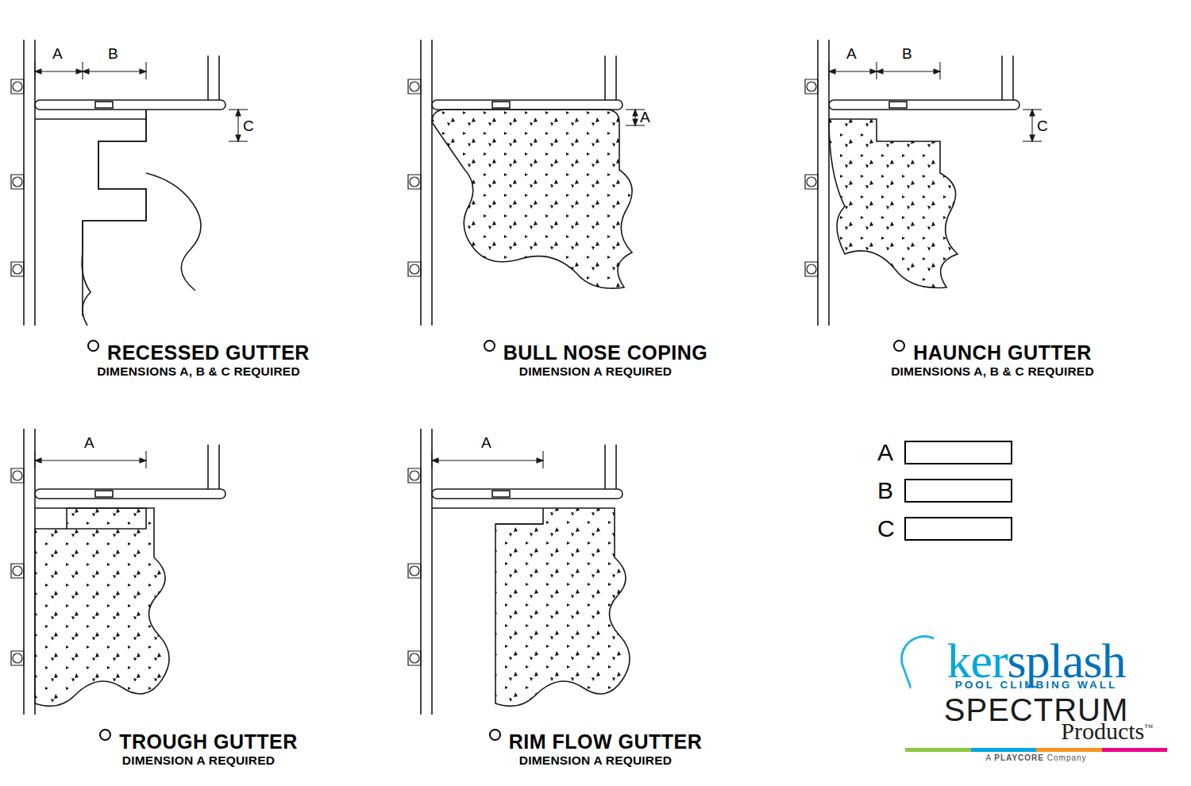A B C
RECESSED GUTTER
DIMENSIONS A, B & C REQUIRED
A
BULL NOSE COPING
DIMENSION A REQUIRED
A B C
HAUNCH GUTTER
DIMENSIONS A, B & C REQUIRED
A
TROUGH GUTTER
DIMENSION A REQUIRED
A
RIM FLOW GUTTER
DIMENSION A REQUIRED
A
B
C
ker splash
POOL CLIMBING WALL
SPECTRUM
Products™
A PLAYCORE Company